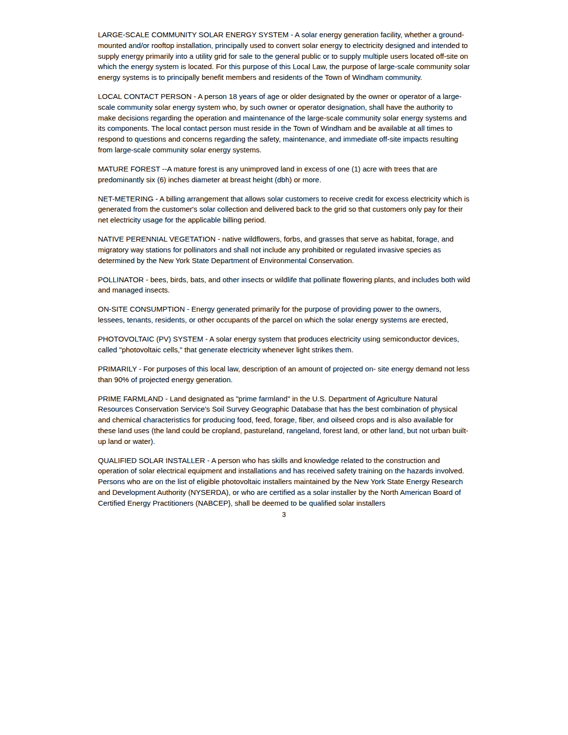LARGE-SCALE COMMUNITY SOLAR ENERGY SYSTEM - A solar energy generation facility, whether a ground-mounted and/or rooftop installation, principally used to convert solar energy to electricity designed and intended to supply energy primarily into a utility grid for sale to the general public or to supply multiple users located off-site on which the energy system is located. For this purpose of this Local Law, the purpose of large-scale community solar energy systems is to principally benefit members and residents of the Town of Windham community.
LOCAL CONTACT PERSON - A person 18 years of age or older designated by the owner or operator of a large-scale community solar energy system who, by such owner or operator designation, shall have the authority to make decisions regarding the operation and maintenance of the large-scale community solar energy systems and its components. The local contact person must reside in the Town of Windham and be available at all times to respond to questions and concerns regarding the safety, maintenance, and immediate off-site impacts resulting from large-scale community solar energy systems.
MATURE FOREST --A mature forest is any unimproved land in excess of one (1) acre with trees that are predominantly six (6) inches diameter at breast height (dbh) or more.
NET-METERING - A billing arrangement that allows solar customers to receive credit for excess electricity which is generated from the customer's solar collection and delivered back to the grid so that customers only pay for their net electricity usage for the applicable billing period.
NATIVE PERENNIAL VEGETATION - native wildflowers, forbs, and grasses that serve as habitat, forage, and migratory way stations for pollinators and shall not include any prohibited or regulated invasive species as determined by the New York State Department of Environmental Conservation.
POLLINATOR - bees, birds, bats, and other insects or wildlife that pollinate flowering plants, and includes both wild and managed insects.
ON-SITE CONSUMPTION - Energy generated primarily for the purpose of providing power to the owners, lessees, tenants, residents, or other occupants of the parcel on which the solar energy systems are erected,
PHOTOVOLTAIC (PV) SYSTEM - A solar energy system that produces electricity using semiconductor devices, called "photovoltaic cells," that generate electricity whenever light strikes them.
PRIMARILY - For purposes of this local law, description of an amount of projected on- site energy demand not less than 90% of projected energy generation.
PRIME FARMLAND - Land designated as "prime farmland" in the U.S. Department of Agriculture Natural Resources Conservation Service's Soil Survey Geographic Database that has the best combination of physical and chemical characteristics for producing food, feed, forage, fiber, and oilseed crops and is also available for these land uses (the land could be cropland, pastureland, rangeland, forest land, or other land, but not urban built-up land or water).
QUALIFIED SOLAR INSTALLER - A person who has skills and knowledge related to the construction and operation of solar electrical equipment and installations and has received safety training on the hazards involved. Persons who are on the list of eligible photovoltaic installers maintained by the New York State Energy Research and Development Authority (NYSERDA), or who are certified as a solar installer by the North American Board of Certified Energy Practitioners (NABCEP}, shall be deemed to be qualified solar installers
3